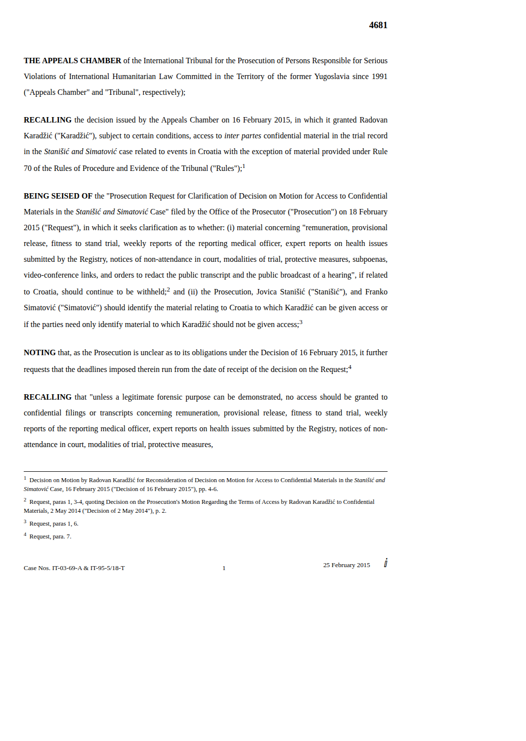4681
THE APPEALS CHAMBER of the International Tribunal for the Prosecution of Persons Responsible for Serious Violations of International Humanitarian Law Committed in the Territory of the former Yugoslavia since 1991 ("Appeals Chamber" and "Tribunal", respectively);
RECALLING the decision issued by the Appeals Chamber on 16 February 2015, in which it granted Radovan Karadžić ("Karadžić"), subject to certain conditions, access to inter partes confidential material in the trial record in the Stanišić and Simatović case related to events in Croatia with the exception of material provided under Rule 70 of the Rules of Procedure and Evidence of the Tribunal ("Rules");1
BEING SEISED OF the "Prosecution Request for Clarification of Decision on Motion for Access to Confidential Materials in the Stanišić and Simatović Case" filed by the Office of the Prosecutor ("Prosecution") on 18 February 2015 ("Request"), in which it seeks clarification as to whether: (i) material concerning "remuneration, provisional release, fitness to stand trial, weekly reports of the reporting medical officer, expert reports on health issues submitted by the Registry, notices of non-attendance in court, modalities of trial, protective measures, subpoenas, video-conference links, and orders to redact the public transcript and the public broadcast of a hearing", if related to Croatia, should continue to be withheld;2 and (ii) the Prosecution, Jovica Stanišić ("Stanišić"), and Franko Simatović ("Simatović") should identify the material relating to Croatia to which Karadžić can be given access or if the parties need only identify material to which Karadžić should not be given access;3
NOTING that, as the Prosecution is unclear as to its obligations under the Decision of 16 February 2015, it further requests that the deadlines imposed therein run from the date of receipt of the decision on the Request;4
RECALLING that "unless a legitimate forensic purpose can be demonstrated, no access should be granted to confidential filings or transcripts concerning remuneration, provisional release, fitness to stand trial, weekly reports of the reporting medical officer, expert reports on health issues submitted by the Registry, notices of non-attendance in court, modalities of trial, protective measures,
1 Decision on Motion by Radovan Karadžić for Reconsideration of Decision on Motion for Access to Confidential Materials in the Stanišić and Simatović Case, 16 February 2015 ("Decision of 16 February 2015"), pp. 4-6.
2 Request, paras 1, 3-4, quoting Decision on the Prosecution's Motion Regarding the Terms of Access by Radovan Karadžić to Confidential Materials, 2 May 2014 ("Decision of 2 May 2014"), p. 2.
3 Request, paras 1, 6.
4 Request, para. 7.
Case Nos. IT-03-69-A & IT-95-5/18-T
1
25 February 2015 ⅈ